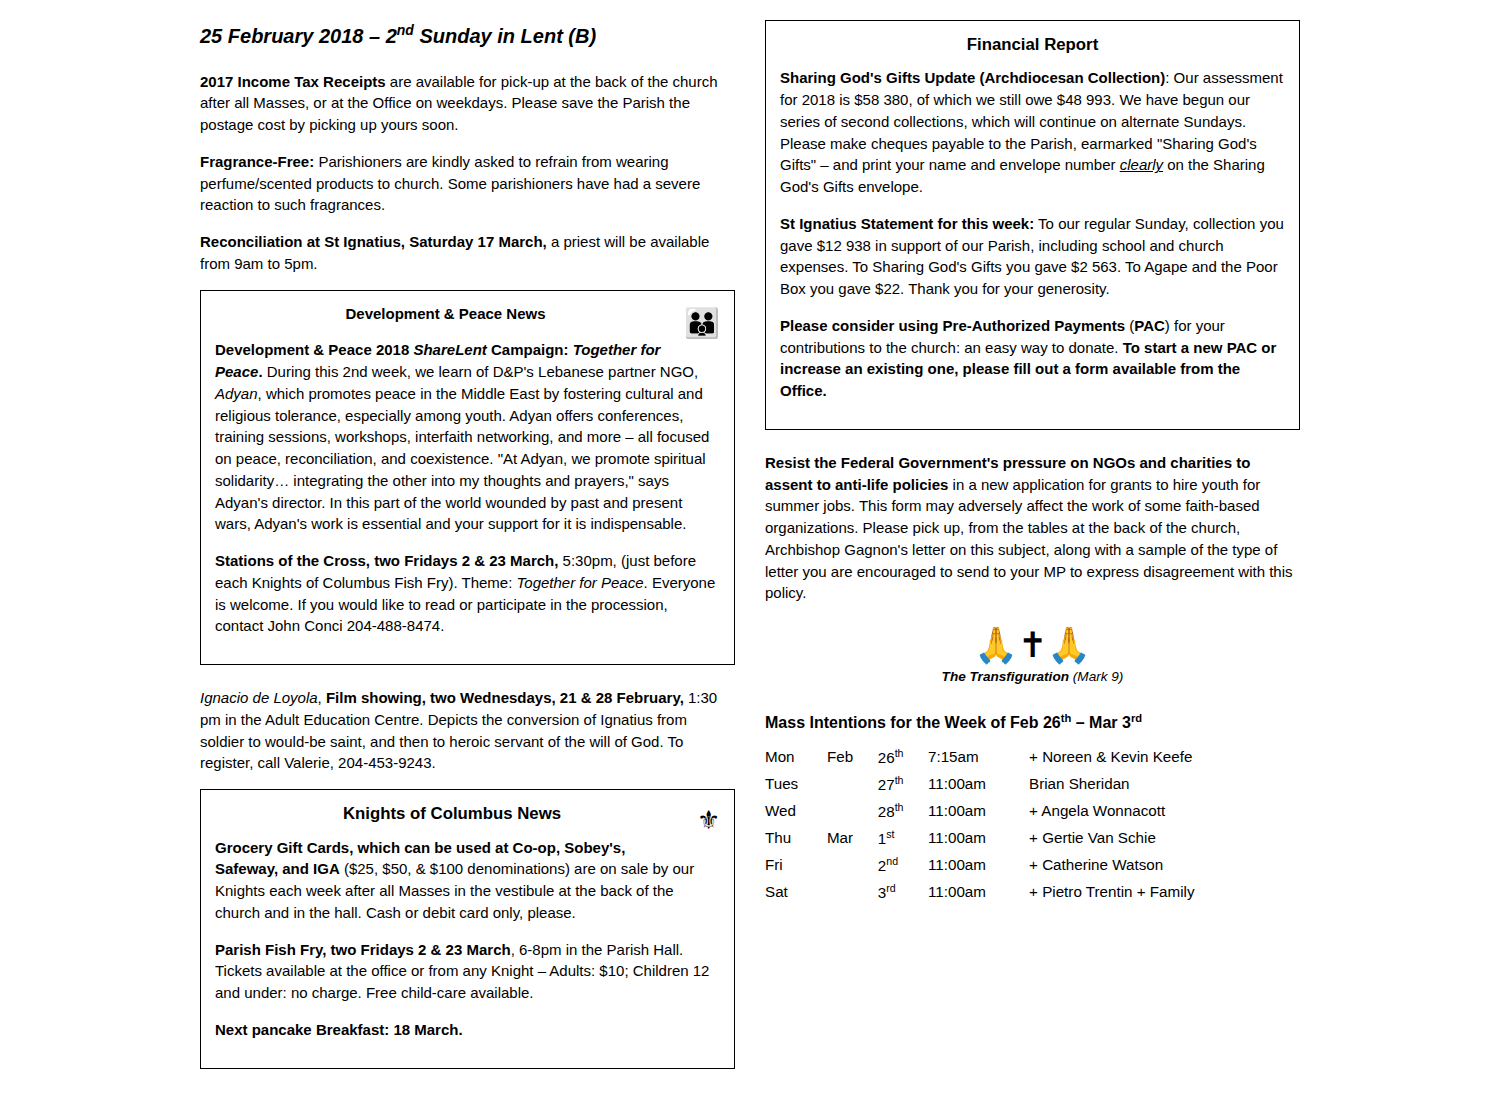25 February 2018 – 2nd Sunday in Lent (B)
2017 Income Tax Receipts are available for pick-up at the back of the church after all Masses, or at the Office on weekdays. Please save the Parish the postage cost by picking up yours soon.
Fragrance-Free: Parishioners are kindly asked to refrain from wearing perfume/scented products to church. Some parishioners have had a severe reaction to such fragrances.
Reconciliation at St Ignatius, Saturday 17 March, a priest will be available from 9am to 5pm.
👪
Development & Peace News
Development & Peace 2018 ShareLent Campaign: Together for Peace. During this 2nd week, we learn of D&P's Lebanese partner NGO, Adyan, which promotes peace in the Middle East by fostering cultural and religious tolerance, especially among youth. Adyan offers conferences, training sessions, workshops, interfaith networking, and more – all focused on peace, reconciliation, and coexistence. "At Adyan, we promote spiritual solidarity… integrating the other into my thoughts and prayers," says Adyan's director. In this part of the world wounded by past and present wars, Adyan's work is essential and your support for it is indispensable.
Stations of the Cross, two Fridays 2 & 23 March, 5:30pm, (just before each Knights of Columbus Fish Fry). Theme: Together for Peace. Everyone is welcome. If you would like to read or participate in the procession, contact John Conci 204-488-8474.
Ignacio de Loyola, Film showing, two Wednesdays, 21 & 28 February, 1:30 pm in the Adult Education Centre. Depicts the conversion of Ignatius from soldier to would-be saint, and then to heroic servant of the will of God. To register, call Valerie, 204-453-9243.
⚜
Knights of Columbus News
Grocery Gift Cards, which can be used at Co-op, Sobey's, Safeway, and IGA ($25, $50, & $100 denominations) are on sale by our Knights each week after all Masses in the vestibule at the back of the church and in the hall. Cash or debit card only, please.
Parish Fish Fry, two Fridays 2 & 23 March, 6-8pm in the Parish Hall. Tickets available at the office or from any Knight – Adults: $10; Children 12 and under: no charge. Free child-care available.
Next pancake Breakfast: 18 March.
Financial Report
Sharing God's Gifts Update (Archdiocesan Collection): Our assessment for 2018 is $58 380, of which we still owe $48 993. We have begun our series of second collections, which will continue on alternate Sundays. Please make cheques payable to the Parish, earmarked "Sharing God's Gifts" – and print your name and envelope number clearly on the Sharing God's Gifts envelope.
St Ignatius Statement for this week: To our regular Sunday, collection you gave $12 938 in support of our Parish, including school and church expenses. To Sharing God's Gifts you gave $2 563. To Agape and the Poor Box you gave $22. Thank you for your generosity.
Please consider using Pre-Authorized Payments (PAC) for your contributions to the church: an easy way to donate. To start a new PAC or increase an existing one, please fill out a form available from the Office.
Resist the Federal Government's pressure on NGOs and charities to assent to anti-life policies in a new application for grants to hire youth for summer jobs. This form may adversely affect the work of some faith-based organizations. Please pick up, from the tables at the back of the church, Archbishop Gagnon's letter on this subject, along with a sample of the type of letter you are encouraged to send to your MP to express disagreement with this policy.
🙏✝🙏
The Transfiguration (Mark 9)
Mass Intentions for the Week of Feb 26th – Mar 3rd
| Mon | Feb | 26 th | 7:15am | + Noreen & Kevin Keefe |
| Tues | | 27 th | 11:00am | Brian Sheridan |
| Wed | | 28 th | 11:00am | + Angela Wonnacott |
| Thu | Mar | 1 st | 11:00am | + Gertie Van Schie |
| Fri | | 2 nd | 11:00am | + Catherine Watson |
| Sat | | 3 rd | 11:00am | + Pietro Trentin + Family |